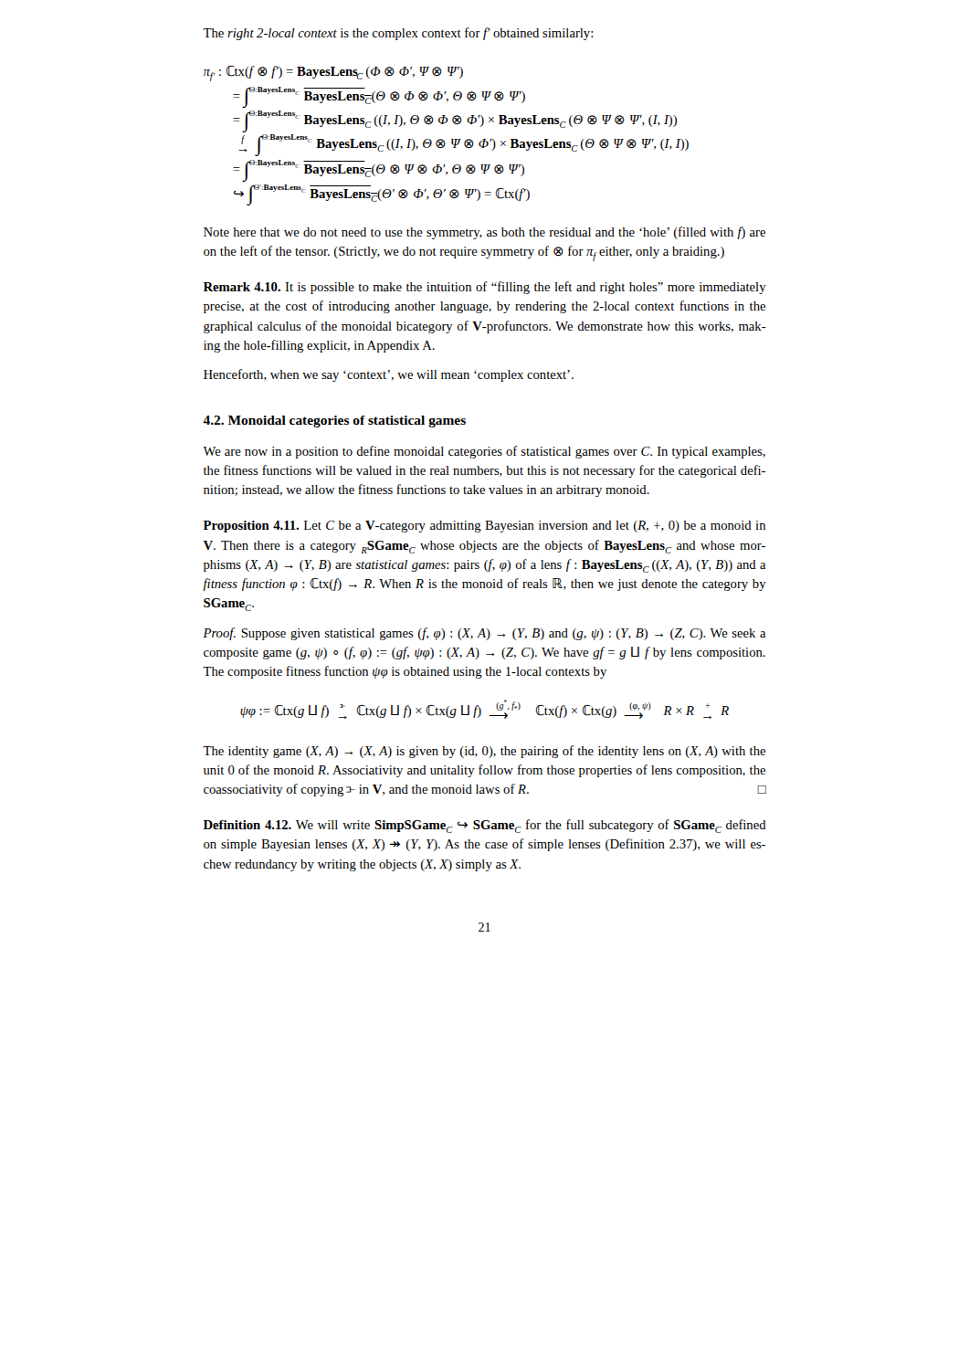The right 2-local context is the complex context for f′ obtained similarly:
πf′ : ℂtx(f ⊗ f′) = BayesLensC (Φ ⊗ Φ′, Ψ ⊗ Ψ′) = ∫Θ:BayesLensC BayesLensC(Θ ⊗ Φ ⊗ Φ′, Θ ⊗ Ψ ⊗ Ψ′) = ∫Θ:BayesLensC BayesLensC ((I, I), Θ ⊗ Φ ⊗ Φ′) × BayesLensC (Θ ⊗ Ψ ⊗ Ψ′, (I, I)) f→ ∫Θ:BayesLensC BayesLensC ((I, I), Θ ⊗ Ψ ⊗ Φ′) × BayesLensC (Θ ⊗ Ψ ⊗ Ψ′, (I, I)) = ∫Θ:BayesLensC BayesLensC(Θ ⊗ Ψ ⊗ Φ′, Θ ⊗ Ψ ⊗ Ψ′) ↪ ∫Θ′:BayesLensC BayesLensC(Θ′ ⊗ Φ′, Θ′ ⊗ Ψ′) = ℂtx(f′)
Note here that we do not need to use the symmetry, as both the residual and the ‘hole’ (filled with f) are on the left of the tensor. (Strictly, we do not require symmetry of ⊗ for πf either, only a braiding.)
Remark 4.10. It is possible to make the intuition of “filling the left and right holes” more immediately precise, at the cost of introducing another language, by rendering the 2-local context functions in the graphical calculus of the monoidal bicategory of V-profunctors. We demonstrate how this works, making the hole-filling explicit, in Appendix A.
Henceforth, when we say ‘context’, we will mean ‘complex context’.
4.2. Monoidal categories of statistical games
We are now in a position to define monoidal categories of statistical games over C. In typical examples, the fitness functions will be valued in the real numbers, but this is not necessary for the categorical definition; instead, we allow the fitness functions to take values in an arbitrary monoid.
Proposition 4.11. Let C be a V-category admitting Bayesian inversion and let (R, +, 0) be a monoid in V. Then there is a category RSGameC whose objects are the objects of BayesLensC and whose morphisms (X, A) → (Y, B) are statistical games: pairs (f, φ) of a lens f : BayesLensC ((X, A), (Y, B)) and a fitness function φ : ℂtx(f) → R. When R is the monoid of reals ℝ, then we just denote the category by SGameC.
Proof. Suppose given statistical games (f, φ) : (X, A) → (Y, B) and (g, ψ) : (Y, B) → (Z, C). We seek a composite game (g, ψ) ∘ (f, φ) := (gf, ψφ) : (X, A) → (Z, C). We have gf = g ⨿ f by lens composition. The composite fitness function ψφ is obtained using the 1-local contexts by
ψφ := ℂtx(g ⨿ f) ⑂→ ℂtx(g ⨿ f) × ℂtx(g ⨿ f) (g*, f*)⟶ ℂtx(f) × ℂtx(g) (φ, ψ)⟶ R × R +→ R
The identity game (X, A) → (X, A) is given by (id, 0), the pairing of the identity lens on (X, A) with the unit 0 of the monoid R. Associativity and unitality follow from those properties of lens composition, the coassociativity of copying ⑂ in V, and the monoid laws of R. □
Definition 4.12. We will write SimpSGameC ↪ SGameC for the full subcategory of SGameC defined on simple Bayesian lenses (X, X) ↠ (Y, Y). As the case of simple lenses (Definition 2.37), we will eschew redundancy by writing the objects (X, X) simply as X.
21